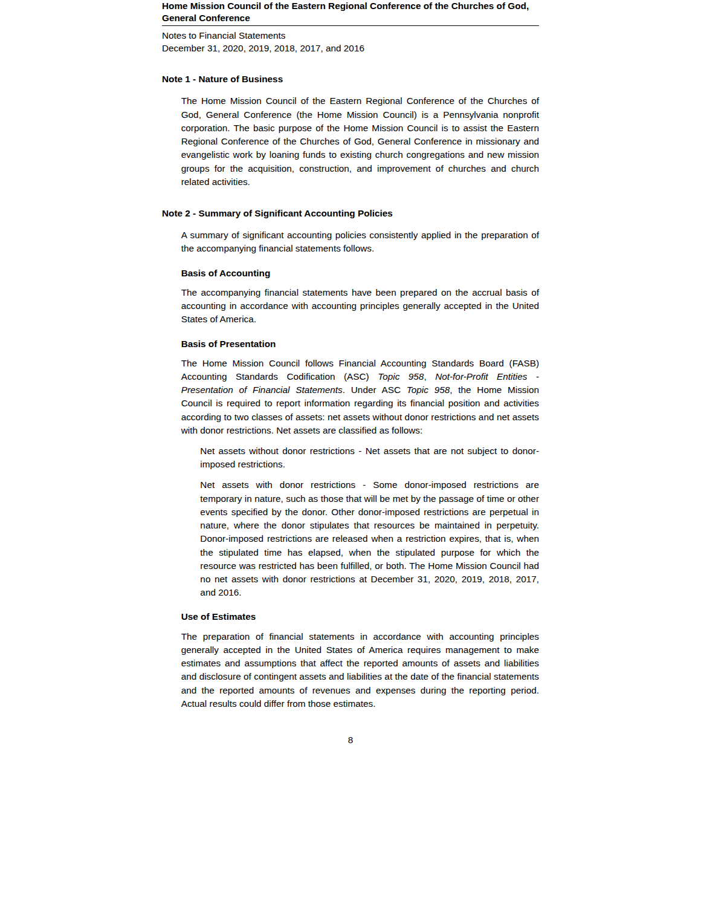Home Mission Council of the Eastern Regional Conference of the Churches of God,
General Conference
Notes to Financial Statements
December 31, 2020, 2019, 2018, 2017, and 2016
Note 1 - Nature of Business
The Home Mission Council of the Eastern Regional Conference of the Churches of God, General Conference (the Home Mission Council) is a Pennsylvania nonprofit corporation. The basic purpose of the Home Mission Council is to assist the Eastern Regional Conference of the Churches of God, General Conference in missionary and evangelistic work by loaning funds to existing church congregations and new mission groups for the acquisition, construction, and improvement of churches and church related activities.
Note 2 - Summary of Significant Accounting Policies
A summary of significant accounting policies consistently applied in the preparation of the accompanying financial statements follows.
Basis of Accounting
The accompanying financial statements have been prepared on the accrual basis of accounting in accordance with accounting principles generally accepted in the United States of America.
Basis of Presentation
The Home Mission Council follows Financial Accounting Standards Board (FASB) Accounting Standards Codification (ASC) Topic 958, Not-for-Profit Entities - Presentation of Financial Statements. Under ASC Topic 958, the Home Mission Council is required to report information regarding its financial position and activities according to two classes of assets: net assets without donor restrictions and net assets with donor restrictions. Net assets are classified as follows:
Net assets without donor restrictions - Net assets that are not subject to donor-imposed restrictions.
Net assets with donor restrictions - Some donor-imposed restrictions are temporary in nature, such as those that will be met by the passage of time or other events specified by the donor. Other donor-imposed restrictions are perpetual in nature, where the donor stipulates that resources be maintained in perpetuity. Donor-imposed restrictions are released when a restriction expires, that is, when the stipulated time has elapsed, when the stipulated purpose for which the resource was restricted has been fulfilled, or both. The Home Mission Council had no net assets with donor restrictions at December 31, 2020, 2019, 2018, 2017, and 2016.
Use of Estimates
The preparation of financial statements in accordance with accounting principles generally accepted in the United States of America requires management to make estimates and assumptions that affect the reported amounts of assets and liabilities and disclosure of contingent assets and liabilities at the date of the financial statements and the reported amounts of revenues and expenses during the reporting period. Actual results could differ from those estimates.
8